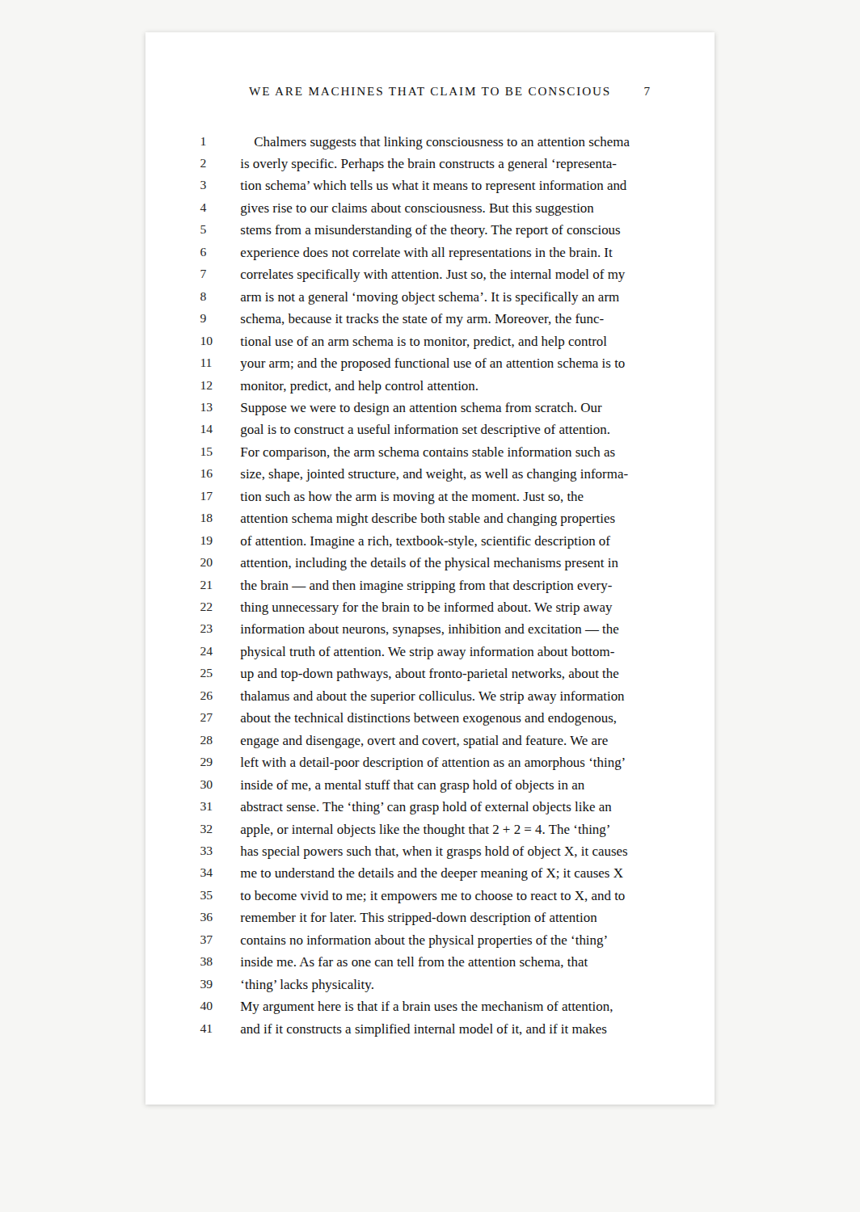We are machines that claim to be conscious7
Chalmers suggests that linking consciousness to an attention schema is overly specific. Perhaps the brain constructs a general ‘representa- tion schema’ which tells us what it means to represent information and gives rise to our claims about consciousness. But this suggestion stems from a misunderstanding of the theory. The report of conscious experience does not correlate with all representations in the brain. It correlates specifically with attention. Just so, the internal model of my arm is not a general ‘moving object schema’. It is specifically an arm schema, because it tracks the state of my arm. Moreover, the func- tional use of an arm schema is to monitor, predict, and help control your arm; and the proposed functional use of an attention schema is to monitor, predict, and help control attention.
Suppose we were to design an attention schema from scratch. Our goal is to construct a useful information set descriptive of attention. For comparison, the arm schema contains stable information such as size, shape, jointed structure, and weight, as well as changing informa- tion such as how the arm is moving at the moment. Just so, the attention schema might describe both stable and changing properties of attention. Imagine a rich, textbook-style, scientific description of attention, including the details of the physical mechanisms present in the brain — and then imagine stripping from that description every- thing unnecessary for the brain to be informed about. We strip away information about neurons, synapses, inhibition and excitation — the physical truth of attention. We strip away information about bottom- up and top-down pathways, about fronto-parietal networks, about the thalamus and about the superior colliculus. We strip away information about the technical distinctions between exogenous and endogenous, engage and disengage, overt and covert, spatial and feature. We are left with a detail-poor description of attention as an amorphous ‘thing’ inside of me, a mental stuff that can grasp hold of objects in an abstract sense. The ‘thing’ can grasp hold of external objects like an apple, or internal objects like the thought that 2 + 2 = 4. The ‘thing’ has special powers such that, when it grasps hold of object X, it causes me to understand the details and the deeper meaning of X; it causes X to become vivid to me; it empowers me to choose to react to X, and to remember it for later. This stripped-down description of attention contains no information about the physical properties of the ‘thing’ inside me. As far as one can tell from the attention schema, that ‘thing’ lacks physicality.
My argument here is that if a brain uses the mechanism of attention, and if it constructs a simplified internal model of it, and if it makes